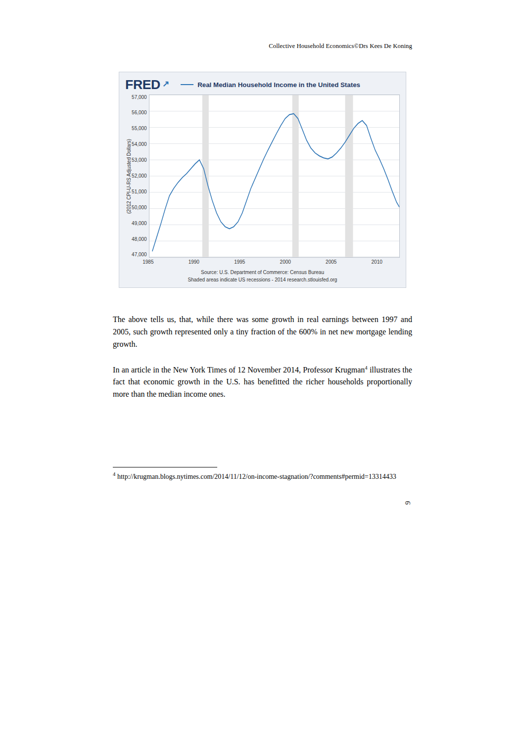Collective Household Economics©Drs Kees De Koning
FRED↗ Real Median Household Income in the United States
(2012 CPI-U-RS Adjusted Dollars)
57,000 56,000 55,000 54,000 53,000 52,000 51,000 50,000 49,000 48,000 47,000
1985 1990 1995 2000 2005 2010
Source: U.S. Department of Commerce: Census Bureau Shaded areas indicate US recessions - 2014 research.stlouisfed.org
The above tells us, that, while there was some growth in real earnings between 1997 and 2005, such growth represented only a tiny fraction of the 600% in net new mortgage lending growth.
In an article in the New York Times of 12 November 2014, Professor Krugman4 illustrates the fact that economic growth in the U.S. has benefitted the richer households proportionally more than the median income ones.
4 http://krugman.blogs.nytimes.com/2014/11/12/on-income-stagnation/?comments#permid=13314433
9